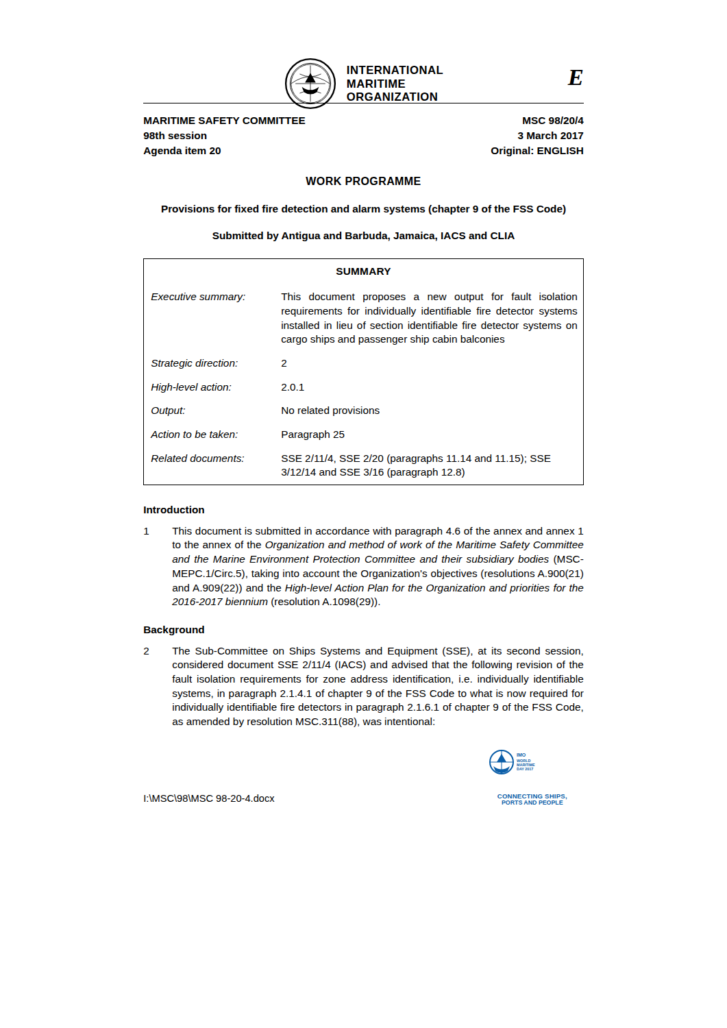E
INTERNATIONAL
MARITIME
ORGANIZATION
IMO
MARITIME SAFETY COMMITTEE
98th session
Agenda item 20
MSC 98/20/4
3 March 2017
Original: ENGLISH
WORK PROGRAMME
Provisions for fixed fire detection and alarm systems (chapter 9 of the FSS Code)
Submitted by Antigua and Barbuda, Jamaica, IACS and CLIA
| SUMMARY |
| Executive summary: | This document proposes a new output for fault isolation requirements for individually identifiable fire detector systems installed in lieu of section identifiable fire detector systems on cargo ships and passenger ship cabin balconies |
| Strategic direction: | 2 |
| High-level action: | 2.0.1 |
| Output: | No related provisions |
| Action to be taken: | Paragraph 25 |
| Related documents: | SSE 2/11/4, SSE 2/20 (paragraphs 11.14 and 11.15); SSE 3/12/14 and SSE 3/16 (paragraph 12.8) |
Introduction
1
This document is submitted in accordance with paragraph 4.6 of the annex and annex 1 to the annex of the Organization and method of work of the Maritime Safety Committee and the Marine Environment Protection Committee and their subsidiary bodies (MSC-MEPC.1/Circ.5), taking into account the Organization's objectives (resolutions A.900(21) and A.909(22)) and the High-level Action Plan for the Organization and priorities for the 2016-2017 biennium (resolution A.1098(29)).
Background
2
The Sub-Committee on Ships Systems and Equipment (SSE), at its second session, considered document SSE 2/11/4 (IACS) and advised that the following revision of the fault isolation requirements for zone address identification, i.e. individually identifiable systems, in paragraph 2.1.4.1 of chapter 9 of the FSS Code to what is now required for individually identifiable fire detectors in paragraph 2.1.6.1 of chapter 9 of the FSS Code, as amended by resolution MSC.311(88), was intentional:
I:\MSC\98\MSC 98-20-4.docx
IMO WORLD MARITIME DAY 2017
CONNECTING SHIPS,
PORTS AND PEOPLE